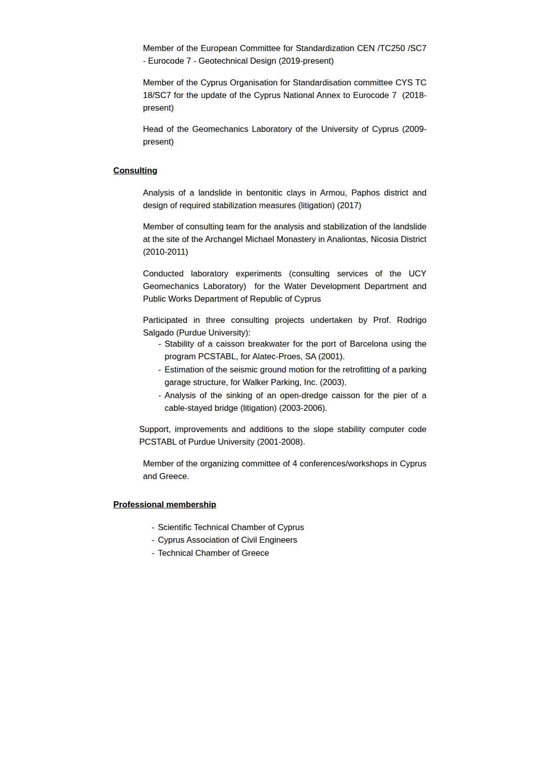Member of the European Committee for Standardization CEN /TC250 /SC7 - Eurocode 7 - Geotechnical Design (2019-present)
Member of the Cyprus Organisation for Standardisation committee CYS TC 18/SC7 for the update of the Cyprus National Annex to Eurocode 7 (2018-present)
Head of the Geomechanics Laboratory of the University of Cyprus (2009-present)
Consulting
Analysis of a landslide in bentonitic clays in Armou, Paphos district and design of required stabilization measures (litigation) (2017)
Member of consulting team for the analysis and stabilization of the landslide at the site of the Archangel Michael Monastery in Analiontas, Nicosia District (2010-2011)
Conducted laboratory experiments (consulting services of the UCY Geomechanics Laboratory) for the Water Development Department and Public Works Department of Republic of Cyprus
Participated in three consulting projects undertaken by Prof. Rodrigo Salgado (Purdue University):
Stability of a caisson breakwater for the port of Barcelona using the program PCSTABL, for Alatec-Proes, SA (2001).
Estimation of the seismic ground motion for the retrofitting of a parking garage structure, for Walker Parking, Inc. (2003).
Analysis of the sinking of an open-dredge caisson for the pier of a cable-stayed bridge (litigation) (2003-2006).
Support, improvements and additions to the slope stability computer code PCSTABL of Purdue University (2001-2008).
Member of the organizing committee of 4 conferences/workshops in Cyprus and Greece.
Professional membership
Scientific Technical Chamber of Cyprus
Cyprus Association of Civil Engineers
Technical Chamber of Greece